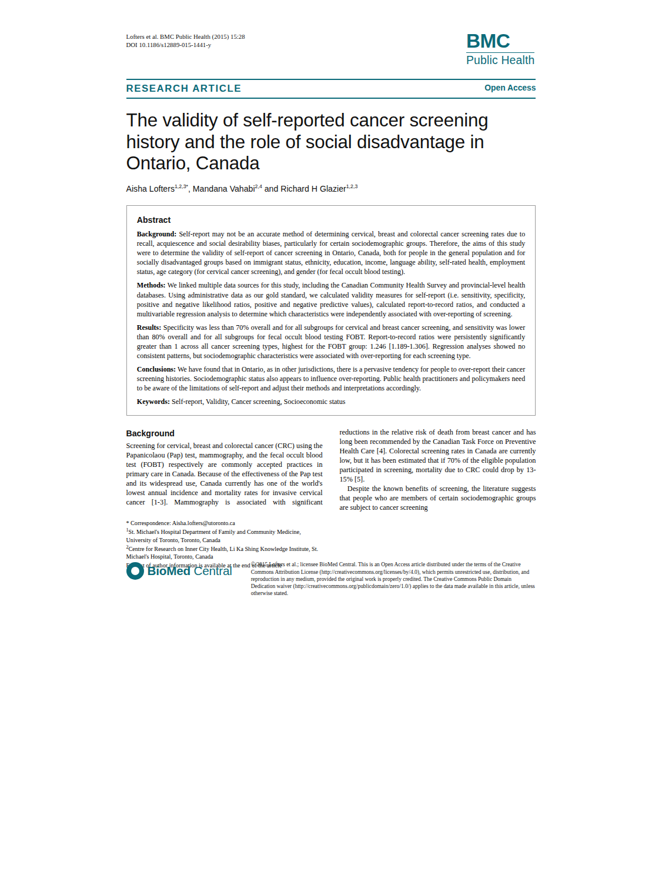Lofters et al. BMC Public Health (2015) 15:28
DOI 10.1186/s12889-015-1441-y
BMC
Public Health
RESEARCH ARTICLE
Open Access
The validity of self-reported cancer screening history and the role of social disadvantage in Ontario, Canada
Aisha Lofters1,2,3*, Mandana Vahabi2,4 and Richard H Glazier1,2,3
Abstract
Background: Self-report may not be an accurate method of determining cervical, breast and colorectal cancer screening rates due to recall, acquiescence and social desirability biases, particularly for certain sociodemographic groups. Therefore, the aims of this study were to determine the validity of self-report of cancer screening in Ontario, Canada, both for people in the general population and for socially disadvantaged groups based on immigrant status, ethnicity, education, income, language ability, self-rated health, employment status, age category (for cervical cancer screening), and gender (for fecal occult blood testing).
Methods: We linked multiple data sources for this study, including the Canadian Community Health Survey and provincial-level health databases. Using administrative data as our gold standard, we calculated validity measures for self-report (i.e. sensitivity, specificity, positive and negative likelihood ratios, positive and negative predictive values), calculated report-to-record ratios, and conducted a multivariable regression analysis to determine which characteristics were independently associated with over-reporting of screening.
Results: Specificity was less than 70% overall and for all subgroups for cervical and breast cancer screening, and sensitivity was lower than 80% overall and for all subgroups for fecal occult blood testing FOBT. Report-to-record ratios were persistently significantly greater than 1 across all cancer screening types, highest for the FOBT group: 1.246 [1.189-1.306]. Regression analyses showed no consistent patterns, but sociodemographic characteristics were associated with over-reporting for each screening type.
Conclusions: We have found that in Ontario, as in other jurisdictions, there is a pervasive tendency for people to over-report their cancer screening histories. Sociodemographic status also appears to influence over-reporting. Public health practitioners and policymakers need to be aware of the limitations of self-report and adjust their methods and interpretations accordingly.
Keywords: Self-report, Validity, Cancer screening, Socioeconomic status
Background
Screening for cervical, breast and colorectal cancer (CRC) using the Papanicolaou (Pap) test, mammography, and the fecal occult blood test (FOBT) respectively are commonly accepted practices in primary care in Canada. Because of the effectiveness of the Pap test and its widespread use, Canada currently has one of the world's lowest annual incidence and mortality rates for invasive cervical cancer [1-3]. Mammography is associated with significant reductions in the relative risk of death from breast cancer and has long been recommended by the Canadian Task Force on Preventive Health Care [4]. Colorectal screening rates in Canada are currently low, but it has been estimated that if 70% of the eligible population participated in screening, mortality due to CRC could drop by 13-15% [5].
Despite the known benefits of screening, the literature suggests that people who are members of certain sociodemographic groups are subject to cancer screening
* Correspondence: Aisha.lofters@utoronto.ca
1St. Michael's Hospital Department of Family and Community Medicine, University of Toronto, Toronto, Canada
2Centre for Research on Inner City Health, Li Ka Shing Knowledge Institute, St. Michael's Hospital, Toronto, Canada
Full list of author information is available at the end of the article
BioMed Central
© 2015 Lofters et al.; licensee BioMed Central. This is an Open Access article distributed under the terms of the Creative Commons Attribution License (http://creativecommons.org/licenses/by/4.0), which permits unrestricted use, distribution, and reproduction in any medium, provided the original work is properly credited. The Creative Commons Public Domain Dedication waiver (http://creativecommons.org/publicdomain/zero/1.0/) applies to the data made available in this article, unless otherwise stated.